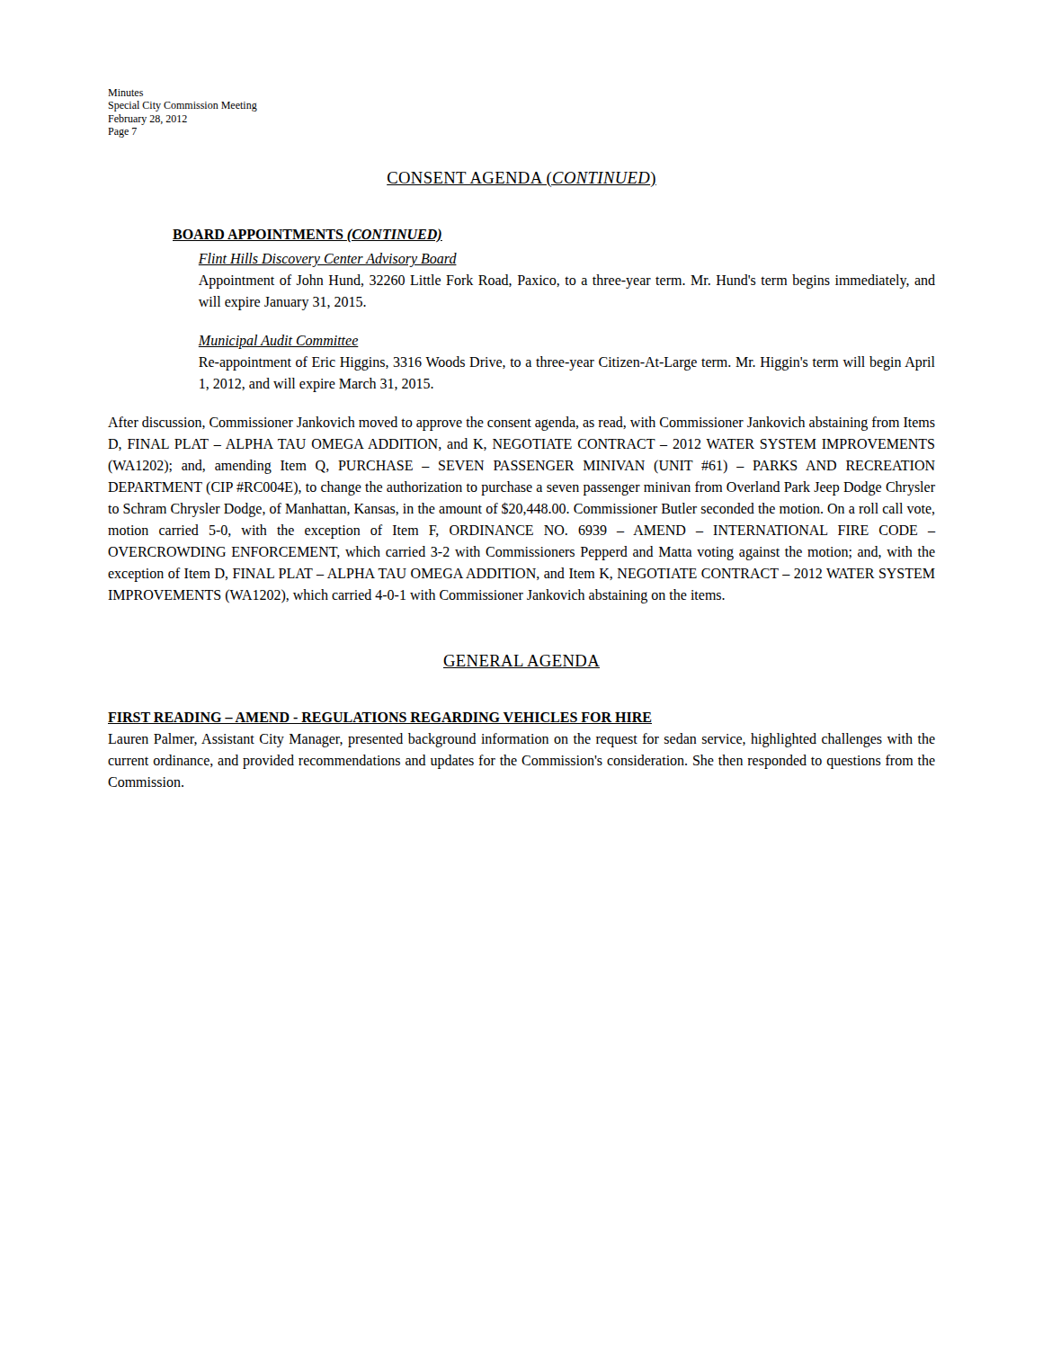Minutes
Special City Commission Meeting
February 28, 2012
Page 7
CONSENT AGENDA (CONTINUED)
BOARD APPOINTMENTS (CONTINUED)
Flint Hills Discovery Center Advisory Board
Appointment of John Hund, 32260 Little Fork Road, Paxico, to a three-year term. Mr. Hund's term begins immediately, and will expire January 31, 2015.
Municipal Audit Committee
Re-appointment of Eric Higgins, 3316 Woods Drive, to a three-year Citizen-At-Large term. Mr. Higgin's term will begin April 1, 2012, and will expire March 31, 2015.
After discussion, Commissioner Jankovich moved to approve the consent agenda, as read, with Commissioner Jankovich abstaining from Items D, FINAL PLAT – ALPHA TAU OMEGA ADDITION, and K, NEGOTIATE CONTRACT – 2012 WATER SYSTEM IMPROVEMENTS (WA1202); and, amending Item Q, PURCHASE – SEVEN PASSENGER MINIVAN (UNIT #61) – PARKS AND RECREATION DEPARTMENT (CIP #RC004E), to change the authorization to purchase a seven passenger minivan from Overland Park Jeep Dodge Chrysler to Schram Chrysler Dodge, of Manhattan, Kansas, in the amount of $20,448.00. Commissioner Butler seconded the motion. On a roll call vote, motion carried 5-0, with the exception of Item F, ORDINANCE NO. 6939 – AMEND – INTERNATIONAL FIRE CODE – OVERCROWDING ENFORCEMENT, which carried 3-2 with Commissioners Pepperd and Matta voting against the motion; and, with the exception of Item D, FINAL PLAT – ALPHA TAU OMEGA ADDITION, and Item K, NEGOTIATE CONTRACT – 2012 WATER SYSTEM IMPROVEMENTS (WA1202), which carried 4-0-1 with Commissioner Jankovich abstaining on the items.
GENERAL AGENDA
FIRST READING – AMEND - REGULATIONS REGARDING VEHICLES FOR HIRE
Lauren Palmer, Assistant City Manager, presented background information on the request for sedan service, highlighted challenges with the current ordinance, and provided recommendations and updates for the Commission's consideration. She then responded to questions from the Commission.